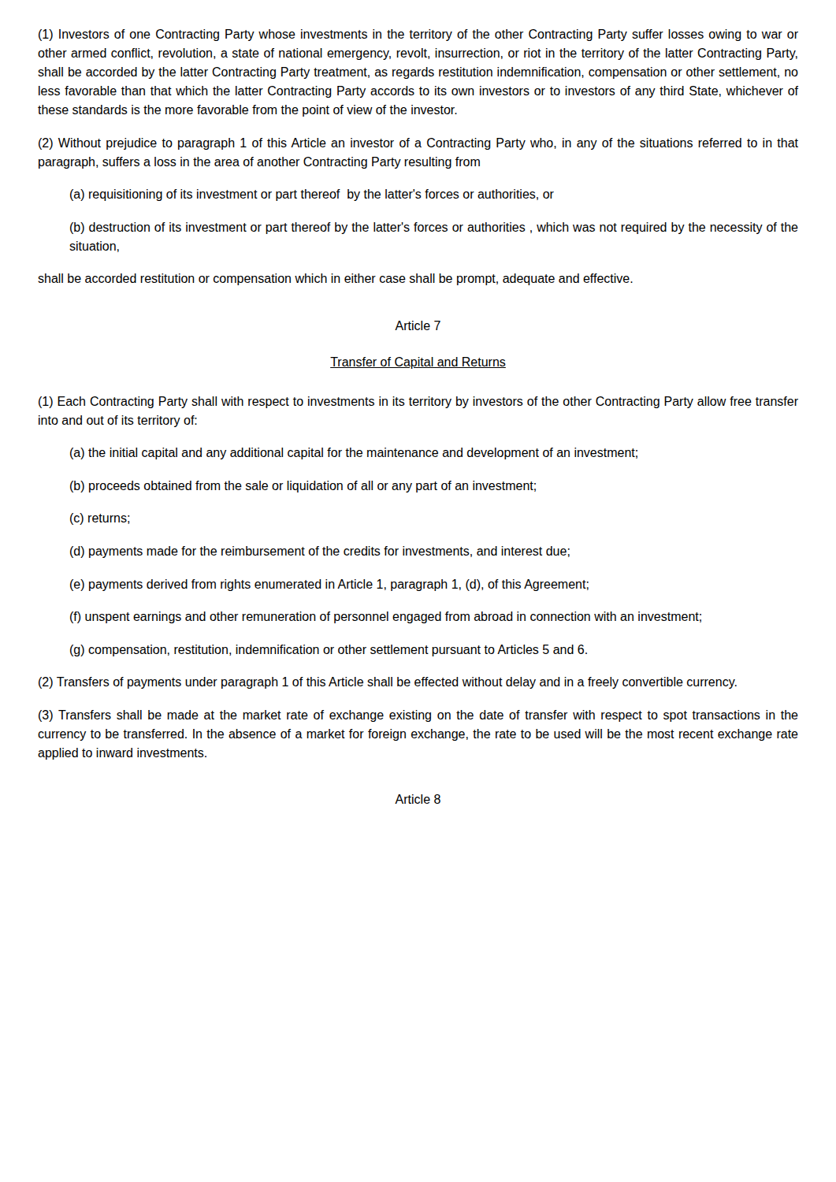(1) Investors of one Contracting Party whose investments in the territory of the other Contracting Party suffer losses owing to war or other armed conflict, revolution, a state of national emergency, revolt, insurrection, or riot in the territory of the latter Contracting Party, shall be accorded by the latter Contracting Party treatment, as regards restitution indemnification, compensation or other settlement, no less favorable than that which the latter Contracting Party accords to its own investors or to investors of any third State, whichever of these standards is the more favorable from the point of view of the investor.
(2) Without prejudice to paragraph 1 of this Article an investor of a Contracting Party who, in any of the situations referred to in that paragraph, suffers a loss in the area of another Contracting Party resulting from
(a) requisitioning of its investment or part thereof by the latter's forces or authorities, or
(b) destruction of its investment or part thereof by the latter's forces or authorities , which was not required by the necessity of the situation,
shall be accorded restitution or compensation which in either case shall be prompt, adequate and effective.
Article 7
Transfer of Capital and Returns
(1) Each Contracting Party shall with respect to investments in its territory by investors of the other Contracting Party allow free transfer into and out of its territory of:
(a) the initial capital and any additional capital for the maintenance and development of an investment;
(b) proceeds obtained from the sale or liquidation of all or any part of an investment;
(c) returns;
(d) payments made for the reimbursement of the credits for investments, and interest due;
(e) payments derived from rights enumerated in Article 1, paragraph 1, (d), of this Agreement;
(f) unspent earnings and other remuneration of personnel engaged from abroad in connection with an investment;
(g) compensation, restitution, indemnification or other settlement pursuant to Articles 5 and 6.
(2) Transfers of payments under paragraph 1 of this Article shall be effected without delay and in a freely convertible currency.
(3) Transfers shall be made at the market rate of exchange existing on the date of transfer with respect to spot transactions in the currency to be transferred. In the absence of a market for foreign exchange, the rate to be used will be the most recent exchange rate applied to inward investments.
Article 8